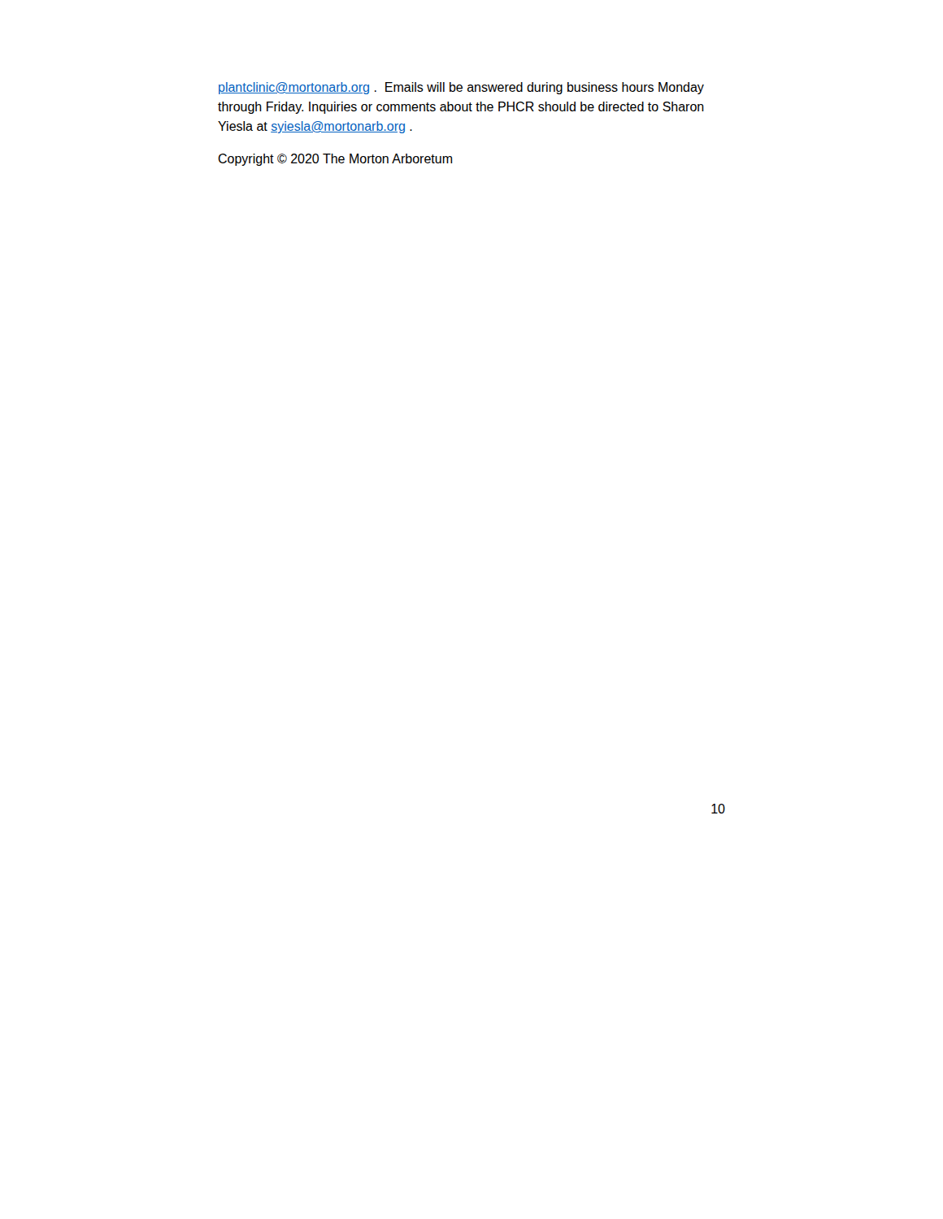plantclinic@mortonarb.org . Emails will be answered during business hours Monday through Friday. Inquiries or comments about the PHCR should be directed to Sharon Yiesla at syiesla@mortonarb.org .
Copyright © 2020 The Morton Arboretum
10